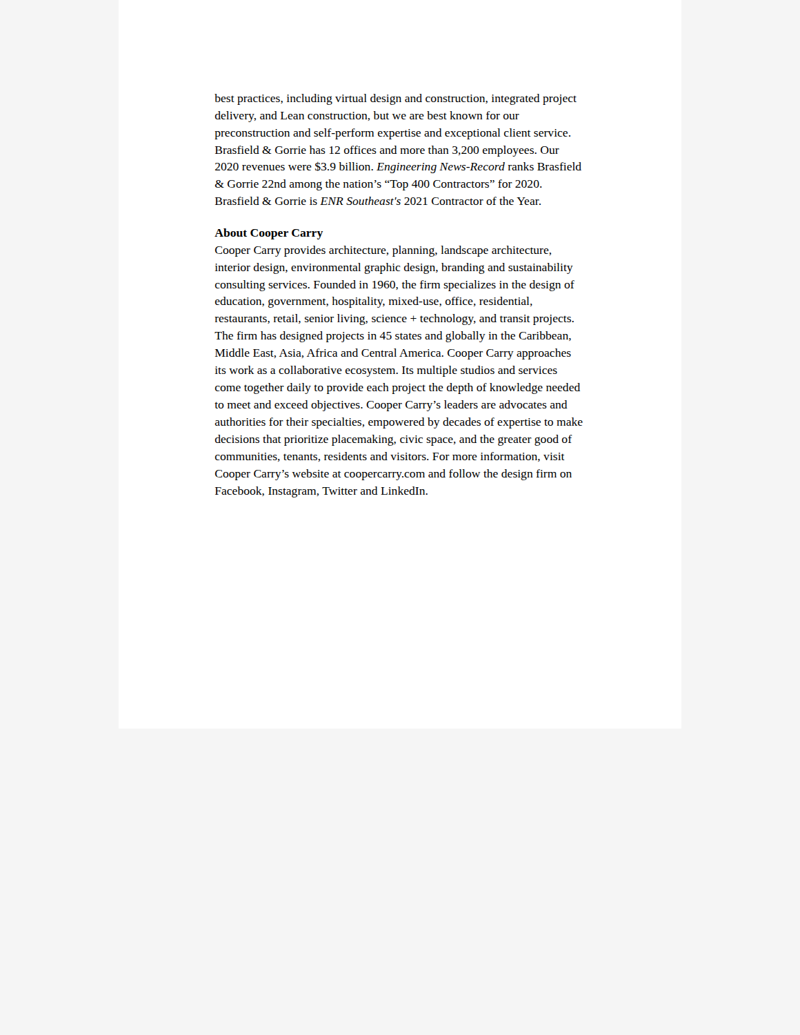best practices, including virtual design and construction, integrated project delivery, and Lean construction, but we are best known for our preconstruction and self-perform expertise and exceptional client service. Brasfield & Gorrie has 12 offices and more than 3,200 employees. Our 2020 revenues were $3.9 billion. Engineering News-Record ranks Brasfield & Gorrie 22nd among the nation’s “Top 400 Contractors” for 2020. Brasfield & Gorrie is ENR Southeast's 2021 Contractor of the Year.
About Cooper Carry
Cooper Carry provides architecture, planning, landscape architecture, interior design, environmental graphic design, branding and sustainability consulting services. Founded in 1960, the firm specializes in the design of education, government, hospitality, mixed-use, office, residential, restaurants, retail, senior living, science + technology, and transit projects. The firm has designed projects in 45 states and globally in the Caribbean, Middle East, Asia, Africa and Central America. Cooper Carry approaches its work as a collaborative ecosystem. Its multiple studios and services come together daily to provide each project the depth of knowledge needed to meet and exceed objectives. Cooper Carry’s leaders are advocates and authorities for their specialties, empowered by decades of expertise to make decisions that prioritize placemaking, civic space, and the greater good of communities, tenants, residents and visitors. For more information, visit Cooper Carry’s website at coopercarry.com and follow the design firm on Facebook, Instagram, Twitter and LinkedIn.